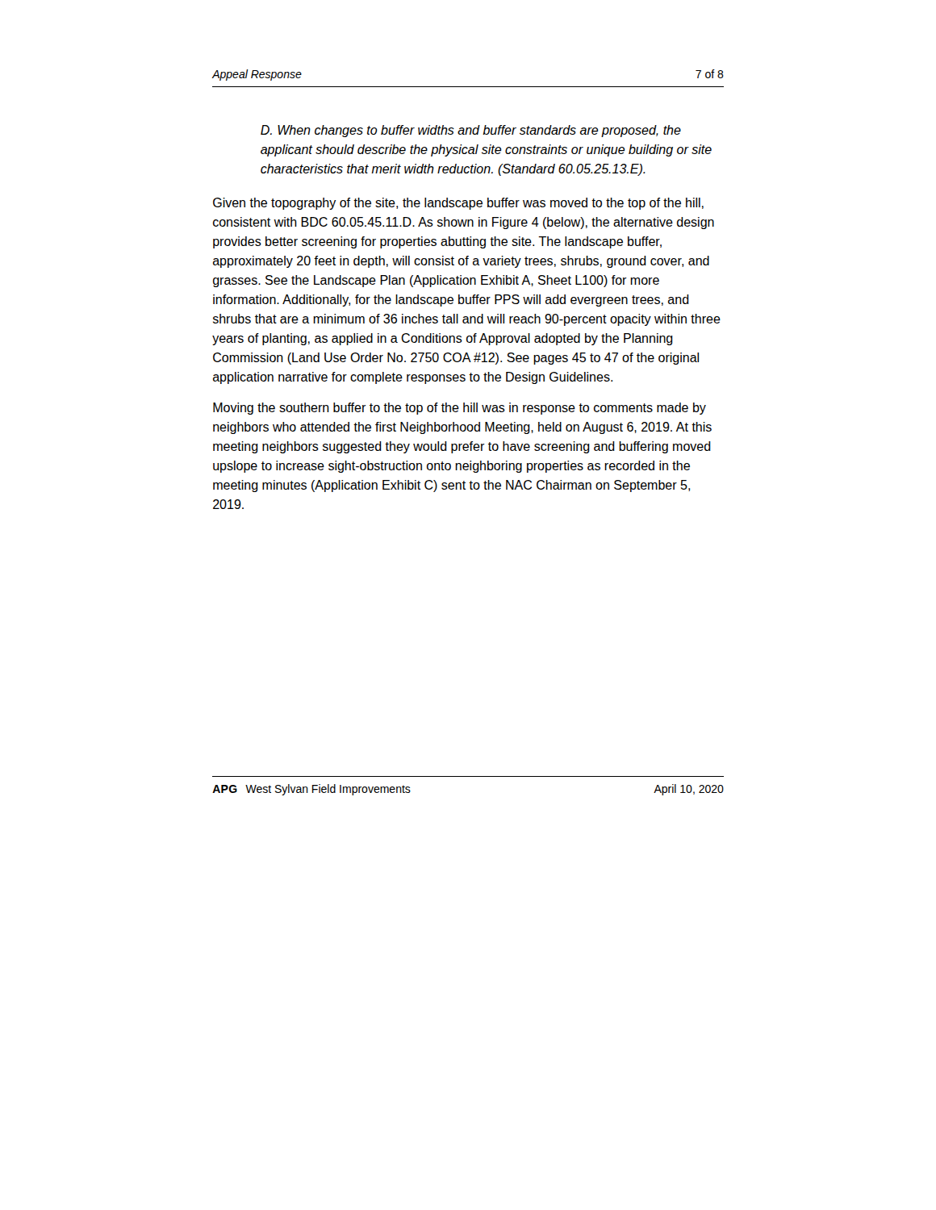Appeal Response 7 of 8
D. When changes to buffer widths and buffer standards are proposed, the applicant should describe the physical site constraints or unique building or site characteristics that merit width reduction. (Standard 60.05.25.13.E).
Given the topography of the site, the landscape buffer was moved to the top of the hill, consistent with BDC 60.05.45.11.D. As shown in Figure 4 (below), the alternative design provides better screening for properties abutting the site. The landscape buffer, approximately 20 feet in depth, will consist of a variety trees, shrubs, ground cover, and grasses. See the Landscape Plan (Application Exhibit A, Sheet L100) for more information. Additionally, for the landscape buffer PPS will add evergreen trees, and shrubs that are a minimum of 36 inches tall and will reach 90-percent opacity within three years of planting, as applied in a Conditions of Approval adopted by the Planning Commission (Land Use Order No. 2750 COA #12). See pages 45 to 47 of the original application narrative for complete responses to the Design Guidelines.
Moving the southern buffer to the top of the hill was in response to comments made by neighbors who attended the first Neighborhood Meeting, held on August 6, 2019. At this meeting neighbors suggested they would prefer to have screening and buffering moved upslope to increase sight-obstruction onto neighboring properties as recorded in the meeting minutes (Application Exhibit C) sent to the NAC Chairman on September 5, 2019.
APG West Sylvan Field Improvements April 10, 2020